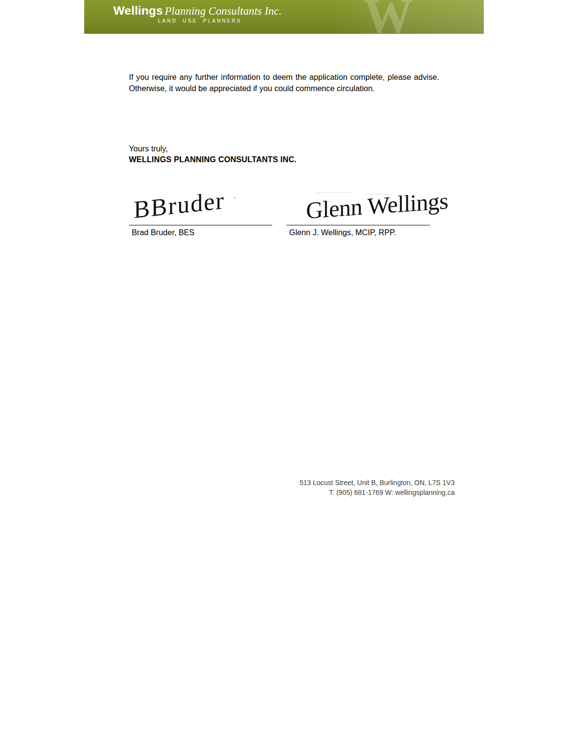W
Wellings Planning Consultants Inc.
Land Use Planners
If you require any further information to deem the application complete, please advise. Otherwise, it would be appreciated if you could commence circulation.
Yours truly,
WELLINGS PLANNING CONSULTANTS INC.
B B r u d e r.
Brad Bruder, BES
Glenn Wellings
Glenn J. Wellings, MCIP, RPP.
513 Locust Street, Unit B, Burlington, ON, L7S 1V3
T: (905) 681-1769 W: wellingsplanning.ca